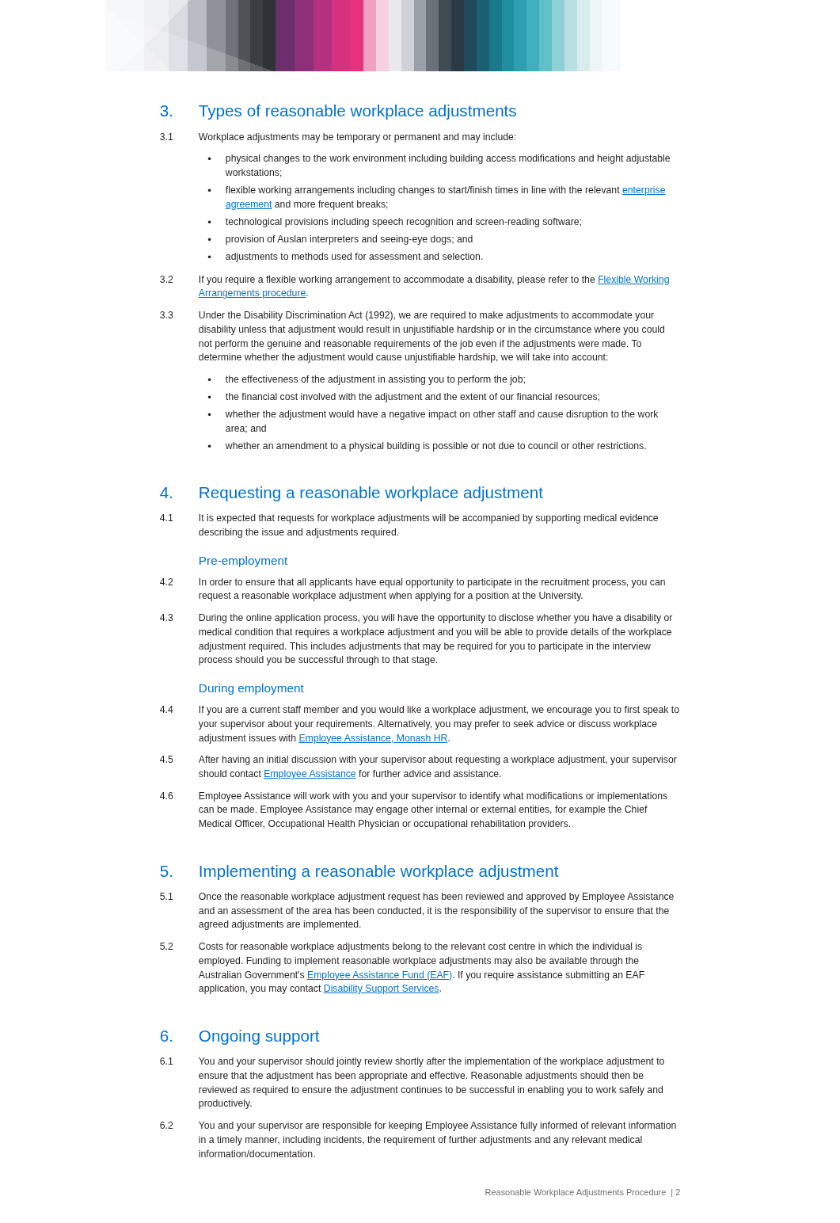3. Types of reasonable workplace adjustments
3.1
Workplace adjustments may be temporary or permanent and may include:
physical changes to the work environment including building access modifications and height adjustable workstations;
flexible working arrangements including changes to start/finish times in line with the relevant enterprise agreement and more frequent breaks;
technological provisions including speech recognition and screen-reading software;
provision of Auslan interpreters and seeing-eye dogs; and
adjustments to methods used for assessment and selection.
3.2
If you require a flexible working arrangement to accommodate a disability, please refer to the Flexible Working Arrangements procedure.
3.3
Under the Disability Discrimination Act (1992), we are required to make adjustments to accommodate your disability unless that adjustment would result in unjustifiable hardship or in the circumstance where you could not perform the genuine and reasonable requirements of the job even if the adjustments were made. To determine whether the adjustment would cause unjustifiable hardship, we will take into account:
the effectiveness of the adjustment in assisting you to perform the job;
the financial cost involved with the adjustment and the extent of our financial resources;
whether the adjustment would have a negative impact on other staff and cause disruption to the work area; and
whether an amendment to a physical building is possible or not due to council or other restrictions.
4. Requesting a reasonable workplace adjustment
4.1
It is expected that requests for workplace adjustments will be accompanied by supporting medical evidence describing the issue and adjustments required.
Pre-employment
4.2
In order to ensure that all applicants have equal opportunity to participate in the recruitment process, you can request a reasonable workplace adjustment when applying for a position at the University.
4.3
During the online application process, you will have the opportunity to disclose whether you have a disability or medical condition that requires a workplace adjustment and you will be able to provide details of the workplace adjustment required. This includes adjustments that may be required for you to participate in the interview process should you be successful through to that stage.
During employment
4.4
If you are a current staff member and you would like a workplace adjustment, we encourage you to first speak to your supervisor about your requirements. Alternatively, you may prefer to seek advice or discuss workplace adjustment issues with Employee Assistance, Monash HR.
4.5
After having an initial discussion with your supervisor about requesting a workplace adjustment, your supervisor should contact Employee Assistance for further advice and assistance.
4.6
Employee Assistance will work with you and your supervisor to identify what modifications or implementations can be made. Employee Assistance may engage other internal or external entities, for example the Chief Medical Officer, Occupational Health Physician or occupational rehabilitation providers.
5. Implementing a reasonable workplace adjustment
5.1
Once the reasonable workplace adjustment request has been reviewed and approved by Employee Assistance and an assessment of the area has been conducted, it is the responsibility of the supervisor to ensure that the agreed adjustments are implemented.
5.2
Costs for reasonable workplace adjustments belong to the relevant cost centre in which the individual is employed. Funding to implement reasonable workplace adjustments may also be available through the Australian Government's Employee Assistance Fund (EAF). If you require assistance submitting an EAF application, you may contact Disability Support Services.
6. Ongoing support
6.1
You and your supervisor should jointly review shortly after the implementation of the workplace adjustment to ensure that the adjustment has been appropriate and effective. Reasonable adjustments should then be reviewed as required to ensure the adjustment continues to be successful in enabling you to work safely and productively.
6.2
You and your supervisor are responsible for keeping Employee Assistance fully informed of relevant information in a timely manner, including incidents, the requirement of further adjustments and any relevant medical information/documentation.
Reasonable Workplace Adjustments Procedure | 2